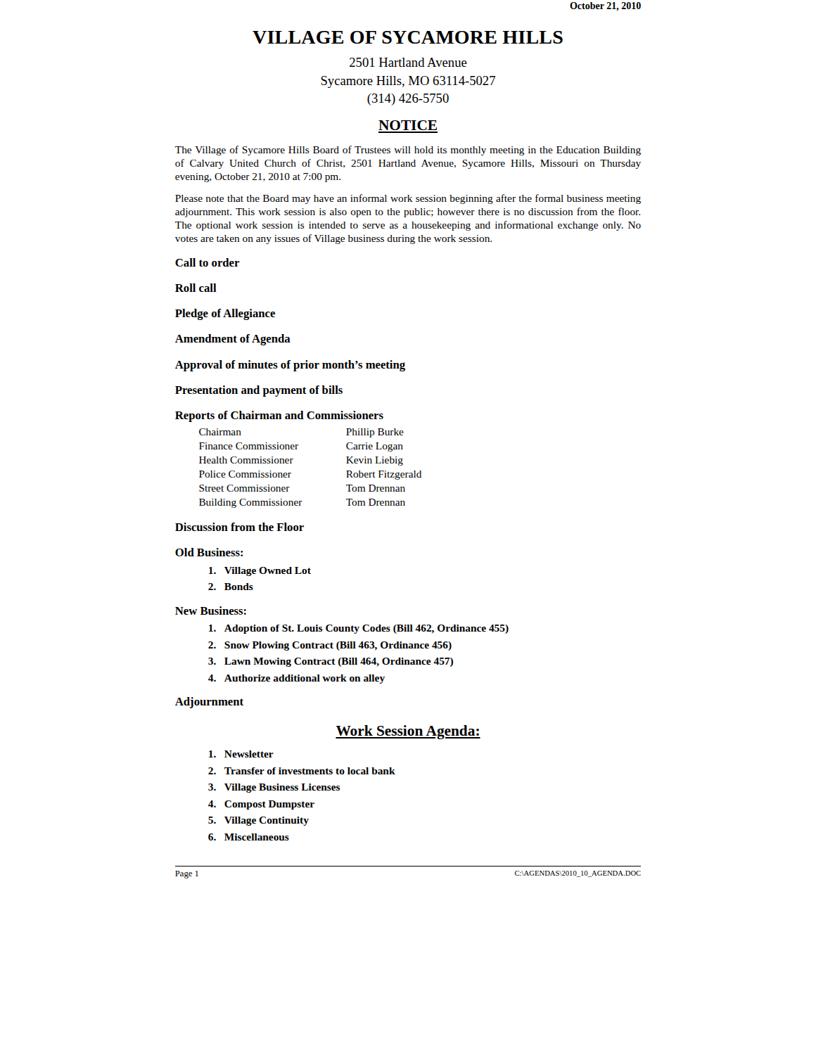October 21, 2010
VILLAGE OF SYCAMORE HILLS
2501 Hartland Avenue
Sycamore Hills, MO 63114-5027
(314) 426-5750
NOTICE
The Village of Sycamore Hills Board of Trustees will hold its monthly meeting in the Education Building of Calvary United Church of Christ, 2501 Hartland Avenue, Sycamore Hills, Missouri on Thursday evening, October 21, 2010 at 7:00 pm.
Please note that the Board may have an informal work session beginning after the formal business meeting adjournment. This work session is also open to the public; however there is no discussion from the floor. The optional work session is intended to serve as a housekeeping and informational exchange only. No votes are taken on any issues of Village business during the work session.
Call to order
Roll call
Pledge of Allegiance
Amendment of Agenda
Approval of minutes of prior month’s meeting
Presentation and payment of bills
Reports of Chairman and Commissioners
| Chairman | Phillip Burke |
| Finance Commissioner | Carrie Logan |
| Health Commissioner | Kevin Liebig |
| Police Commissioner | Robert Fitzgerald |
| Street Commissioner | Tom Drennan |
| Building Commissioner | Tom Drennan |
Discussion from the Floor
Old Business:
Village Owned Lot
Bonds
New Business:
Adoption of St. Louis County Codes (Bill 462, Ordinance 455)
Snow Plowing Contract (Bill 463, Ordinance 456)
Lawn Mowing Contract (Bill 464, Ordinance 457)
Authorize additional work on alley
Adjournment
Work Session Agenda:
Newsletter
Transfer of investments to local bank
Village Business Licenses
Compost Dumpster
Village Continuity
Miscellaneous
Page 1
C:\AGENDAS\2010_10_AGENDA.DOC